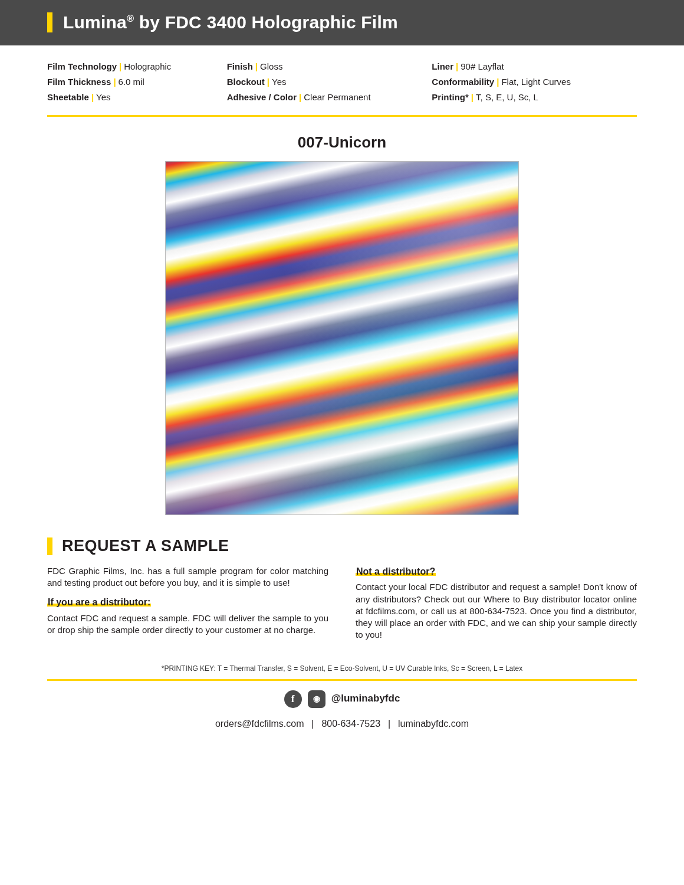Lumina® by FDC 3400 Holographic Film
Film Technology|Holographic
Film Thickness|6.0 mil
Sheetable|Yes
Finish|Gloss
Blockout|Yes
Adhesive / Color|Clear Permanent
Liner|90# Layflat
Conformability|Flat, Light Curves
Printing*|T, S, E, U, Sc, L
007-Unicorn
REQUEST A SAMPLE
FDC Graphic Films, Inc. has a full sample program for color matching and testing product out before you buy, and it is simple to use!
If you are a distributor:
Contact FDC and request a sample. FDC will deliver the sample to you or drop ship the sample order directly to your customer at no charge.
Not a distributor?
Contact your local FDC distributor and request a sample! Don't know of any distributors? Check out our Where to Buy distributor locator online at fdcfilms.com, or call us at 800-634-7523. Once you find a distributor, they will place an order with FDC, and we can ship your sample directly to you!
*PRINTING KEY: T = Thermal Transfer, S = Solvent, E = Eco-Solvent, U = UV Curable Inks, Sc = Screen, L = Latex
f ◉ @luminabyfdc
orders@fdcfilms.com | 800-634-7523 | luminabyfdc.com